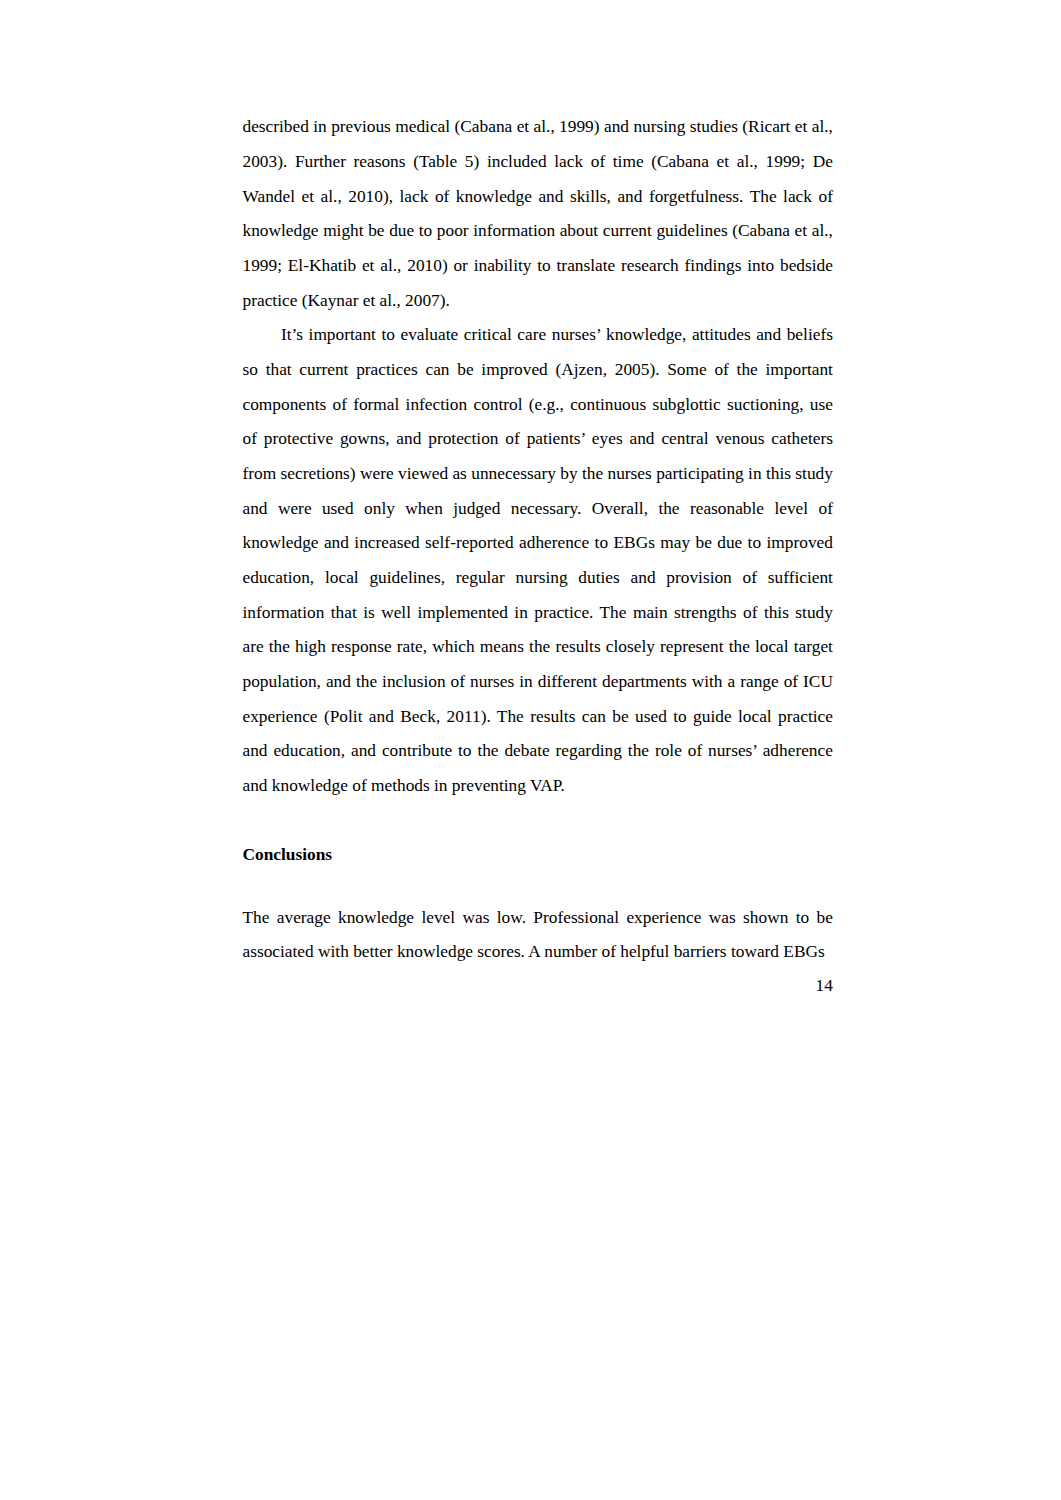described in previous medical (Cabana et al., 1999) and nursing studies (Ricart et al., 2003). Further reasons (Table 5) included lack of time (Cabana et al., 1999; De Wandel et al., 2010), lack of knowledge and skills, and forgetfulness. The lack of knowledge might be due to poor information about current guidelines (Cabana et al., 1999; El-Khatib et al., 2010) or inability to translate research findings into bedside practice (Kaynar et al., 2007).
It’s important to evaluate critical care nurses’ knowledge, attitudes and beliefs so that current practices can be improved (Ajzen, 2005). Some of the important components of formal infection control (e.g., continuous subglottic suctioning, use of protective gowns, and protection of patients’ eyes and central venous catheters from secretions) were viewed as unnecessary by the nurses participating in this study and were used only when judged necessary. Overall, the reasonable level of knowledge and increased self-reported adherence to EBGs may be due to improved education, local guidelines, regular nursing duties and provision of sufficient information that is well implemented in practice. The main strengths of this study are the high response rate, which means the results closely represent the local target population, and the inclusion of nurses in different departments with a range of ICU experience (Polit and Beck, 2011). The results can be used to guide local practice and education, and contribute to the debate regarding the role of nurses’ adherence and knowledge of methods in preventing VAP.
Conclusions
The average knowledge level was low. Professional experience was shown to be associated with better knowledge scores. A number of helpful barriers toward EBGs
14